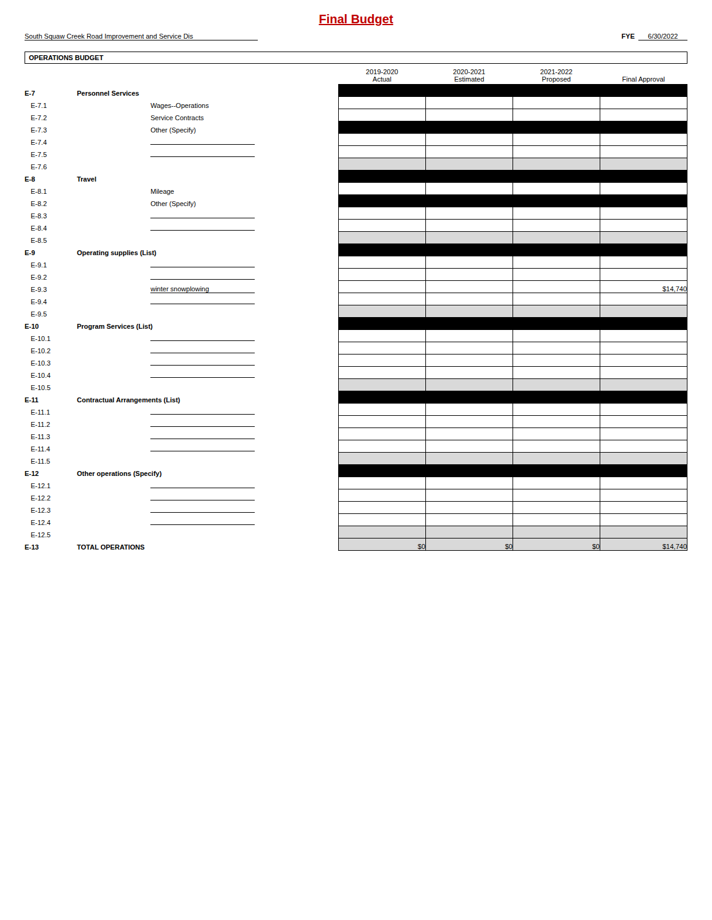Final Budget
South Squaw Creek Road Improvement and Service Dis
FYE 6/30/2022
OPERATIONS BUDGET
| | | 2019-2020 Actual | 2020-2021 Estimated | 2021-2022 Proposed | Final Approval |
| --- | --- | --- | --- | --- | --- |
| E-7 | Personnel Services | | | | |
| E-7.1 | Wages--Operations | | | | |
| E-7.2 | Service Contracts | | | | |
| E-7.3 | Other (Specify) | | | | |
| E-7.4 | | | | | |
| E-7.5 | | | | | |
| E-7.6 | | | | | |
| E-8 | Travel | | | | |
| E-8.1 | Mileage | | | | |
| E-8.2 | Other (Specify) | | | | |
| E-8.3 | | | | | |
| E-8.4 | | | | | |
| E-8.5 | | | | | |
| E-9 | Operating supplies (List) | | | | |
| E-9.1 | | | | | |
| E-9.2 | | | | | |
| E-9.3 | winter snowplowing | | | | $14,740 |
| E-9.4 | | | | | |
| E-9.5 | | | | | |
| E-10 | Program Services (List) | | | | |
| E-10.1 | | | | | |
| E-10.2 | | | | | |
| E-10.3 | | | | | |
| E-10.4 | | | | | |
| E-10.5 | | | | | |
| E-11 | Contractual Arrangements (List) | | | | |
| E-11.1 | | | | | |
| E-11.2 | | | | | |
| E-11.3 | | | | | |
| E-11.4 | | | | | |
| E-11.5 | | | | | |
| E-12 | Other operations (Specify) | | | | |
| E-12.1 | | | | | |
| E-12.2 | | | | | |
| E-12.3 | | | | | |
| E-12.4 | | | | | |
| E-12.5 | | | | | |
| E-13 | TOTAL OPERATIONS | $0 | $0 | $0 | $14,740 |